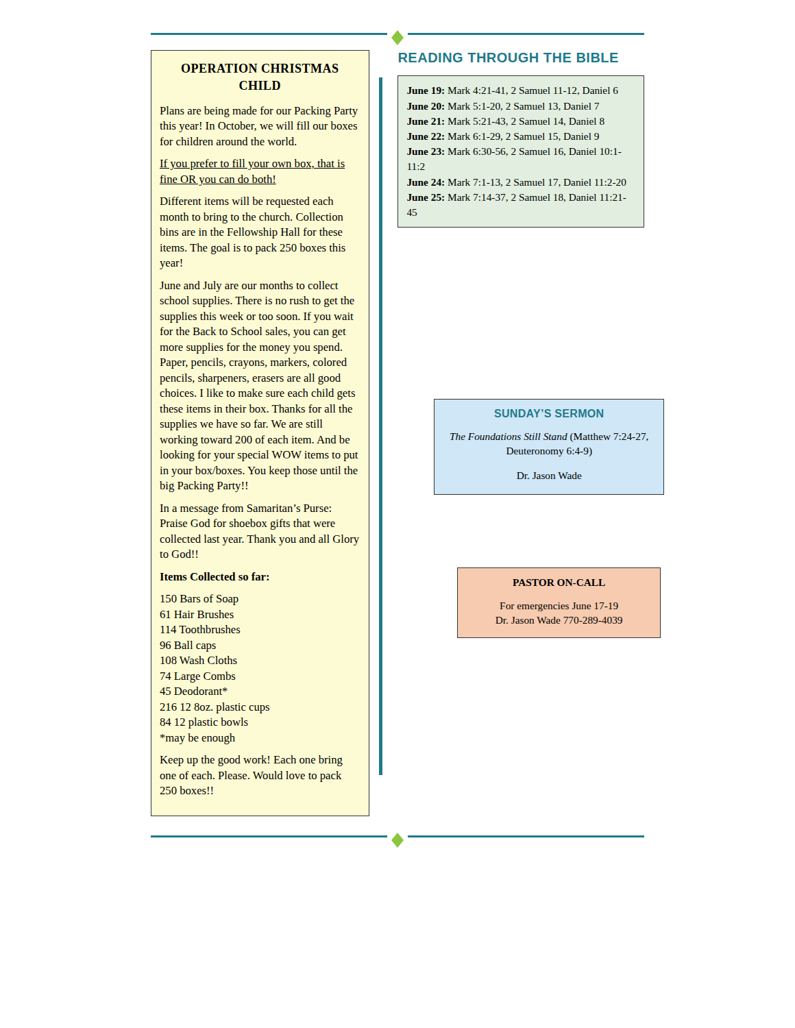OPERATION CHRISTMAS CHILD
Plans are being made for our Packing Party this year! In October, we will fill our boxes for children around the world.
If you prefer to fill your own box, that is fine OR you can do both!
Different items will be requested each month to bring to the church. Collection bins are in the Fellowship Hall for these items. The goal is to pack 250 boxes this year!
June and July are our months to collect school supplies. There is no rush to get the supplies this week or too soon. If you wait for the Back to School sales, you can get more supplies for the money you spend. Paper, pencils, crayons, markers, colored pencils, sharpeners, erasers are all good choices. I like to make sure each child gets these items in their box. Thanks for all the supplies we have so far. We are still working toward 200 of each item. And be looking for your special WOW items to put in your box/boxes. You keep those until the big Packing Party!!
In a message from Samaritan’s Purse: Praise God for shoebox gifts that were collected last year. Thank you and all Glory to God!!
Items Collected so far:
150 Bars of Soap
61 Hair Brushes
114 Toothbrushes
96 Ball caps
108 Wash Cloths
74 Large Combs
45 Deodorant*
216 12 8oz. plastic cups
84 12 plastic bowls
*may be enough
Keep up the good work! Each one bring one of each. Please. Would love to pack 250 boxes!!
READING THROUGH THE BIBLE
June 19: Mark 4:21-41, 2 Samuel 11-12, Daniel 6
June 20: Mark 5:1-20, 2 Samuel 13, Daniel 7
June 21: Mark 5:21-43, 2 Samuel 14, Daniel 8
June 22: Mark 6:1-29, 2 Samuel 15, Daniel 9
June 23: Mark 6:30-56, 2 Samuel 16, Daniel 10:1-11:2
June 24: Mark 7:1-13, 2 Samuel 17, Daniel 11:2-20
June 25: Mark 7:14-37, 2 Samuel 18, Daniel 11:21-45
SUNDAY’S SERMON
The Foundations Still Stand (Matthew 7:24-27, Deuteronomy 6:4-9)
Dr. Jason Wade
PASTOR ON-CALL
For emergencies June 17-19
Dr. Jason Wade 770-289-4039